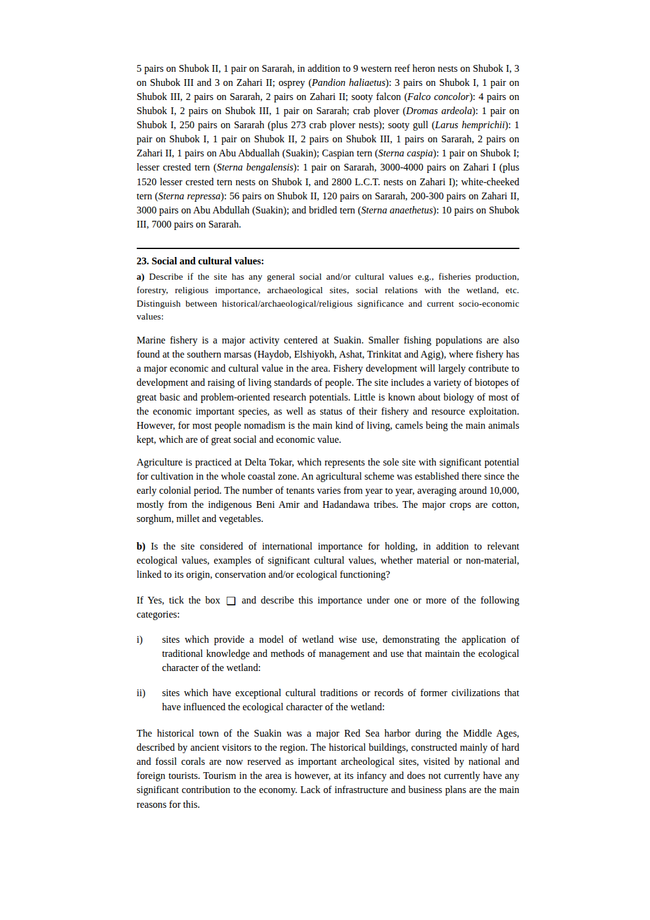5 pairs on Shubok II, 1 pair on Sararah, in addition to 9 western reef heron nests on Shubok I, 3 on Shubok III and 3 on Zahari II; osprey (Pandion haliaetus): 3 pairs on Shubok I, 1 pair on Shubok III, 2 pairs on Sararah, 2 pairs on Zahari II; sooty falcon (Falco concolor): 4 pairs on Shubok I, 2 pairs on Shubok III, 1 pair on Sararah; crab plover (Dromas ardeola): 1 pair on Shubok I, 250 pairs on Sararah (plus 273 crab plover nests); sooty gull (Larus hemprichii): 1 pair on Shubok I, 1 pair on Shubok II, 2 pairs on Shubok III, 1 pairs on Sararah, 2 pairs on Zahari II, 1 pairs on Abu Abduallah (Suakin); Caspian tern (Sterna caspia): 1 pair on Shubok I; lesser crested tern (Sterna bengalensis): 1 pair on Sararah, 3000-4000 pairs on Zahari I (plus 1520 lesser crested tern nests on Shubok I, and 2800 L.C.T. nests on Zahari I); white-cheeked tern (Sterna repressa): 56 pairs on Shubok II, 120 pairs on Sararah, 200-300 pairs on Zahari II, 3000 pairs on Abu Abdullah (Suakin); and bridled tern (Sterna anaethetus): 10 pairs on Shubok III, 7000 pairs on Sararah.
23. Social and cultural values:
a) Describe if the site has any general social and/or cultural values e.g., fisheries production, forestry, religious importance, archaeological sites, social relations with the wetland, etc. Distinguish between historical/archaeological/religious significance and current socio-economic values:
Marine fishery is a major activity centered at Suakin. Smaller fishing populations are also found at the southern marsas (Haydob, Elshiyokh, Ashat, Trinkitat and Agig), where fishery has a major economic and cultural value in the area. Fishery development will largely contribute to development and raising of living standards of people. The site includes a variety of biotopes of great basic and problem-oriented research potentials. Little is known about biology of most of the economic important species, as well as status of their fishery and resource exploitation. However, for most people nomadism is the main kind of living, camels being the main animals kept, which are of great social and economic value.
Agriculture is practiced at Delta Tokar, which represents the sole site with significant potential for cultivation in the whole coastal zone. An agricultural scheme was established there since the early colonial period. The number of tenants varies from year to year, averaging around 10,000, mostly from the indigenous Beni Amir and Hadandawa tribes. The major crops are cotton, sorghum, millet and vegetables.
b) Is the site considered of international importance for holding, in addition to relevant ecological values, examples of significant cultural values, whether material or non-material, linked to its origin, conservation and/or ecological functioning?
If Yes, tick the box ❑ and describe this importance under one or more of the following categories:
i) sites which provide a model of wetland wise use, demonstrating the application of traditional knowledge and methods of management and use that maintain the ecological character of the wetland:
ii) sites which have exceptional cultural traditions or records of former civilizations that have influenced the ecological character of the wetland:
The historical town of the Suakin was a major Red Sea harbor during the Middle Ages, described by ancient visitors to the region. The historical buildings, constructed mainly of hard and fossil corals are now reserved as important archeological sites, visited by national and foreign tourists. Tourism in the area is however, at its infancy and does not currently have any significant contribution to the economy. Lack of infrastructure and business plans are the main reasons for this.